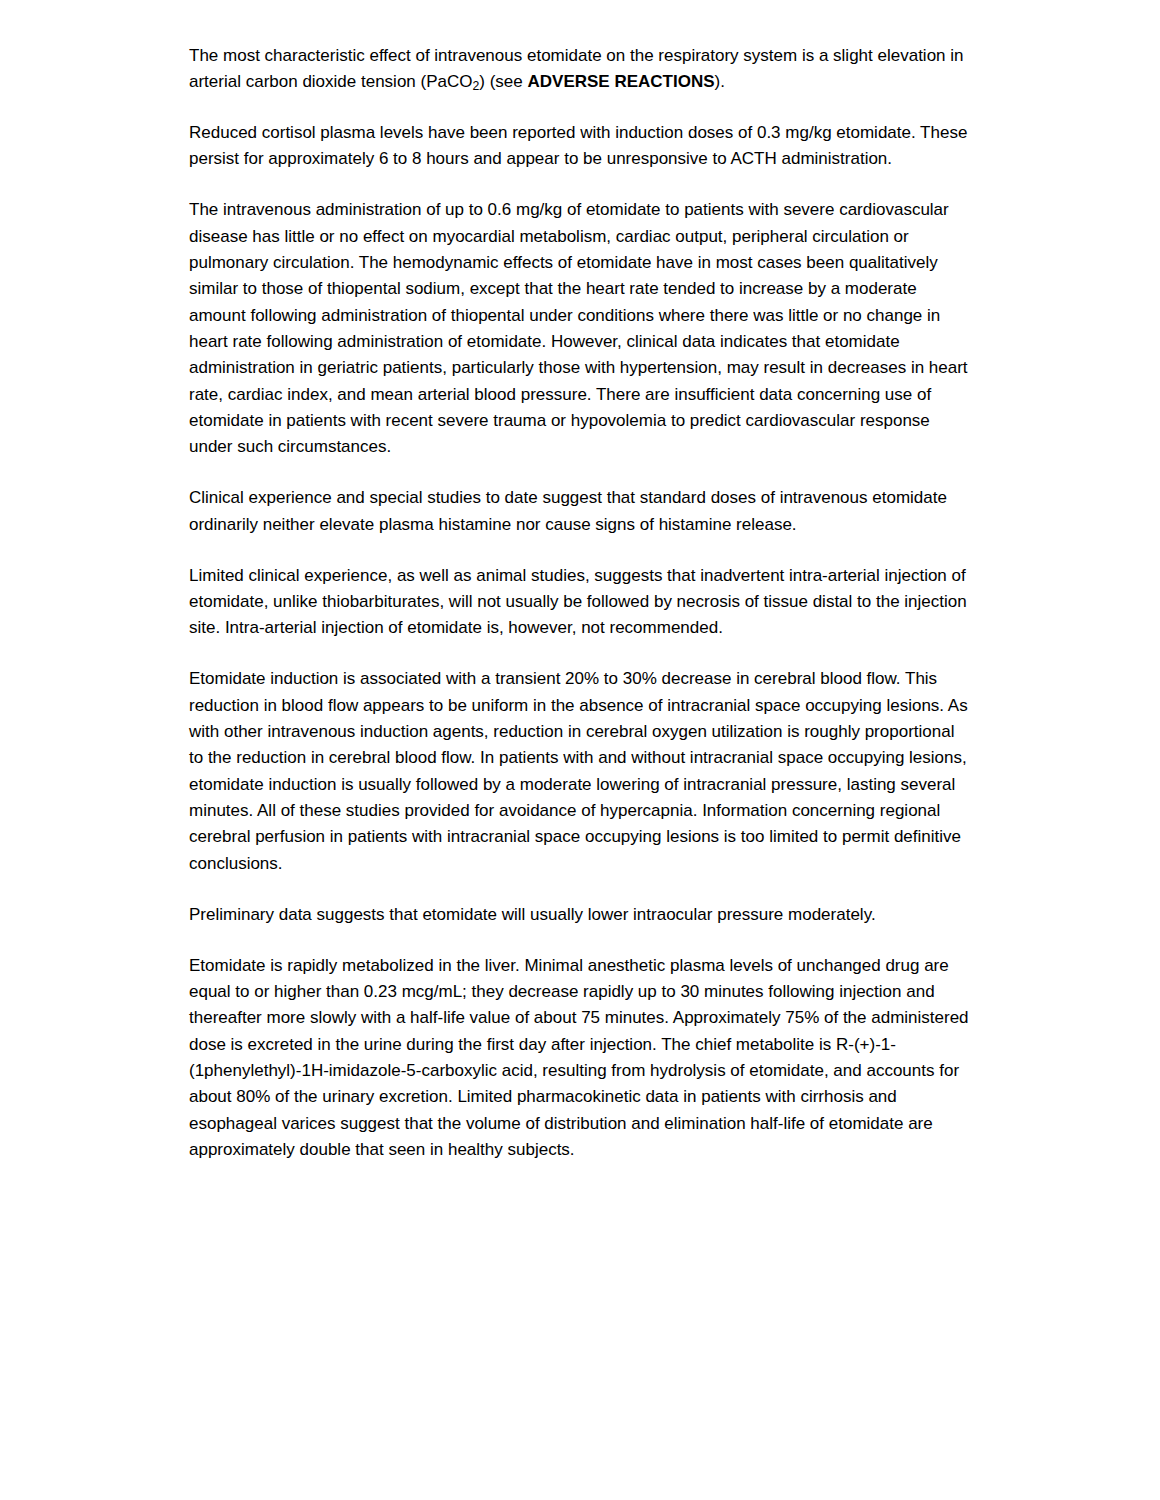The most characteristic effect of intravenous etomidate on the respiratory system is a slight elevation in arterial carbon dioxide tension (PaCO2) (see ADVERSE REACTIONS).
Reduced cortisol plasma levels have been reported with induction doses of 0.3 mg/kg etomidate. These persist for approximately 6 to 8 hours and appear to be unresponsive to ACTH administration.
The intravenous administration of up to 0.6 mg/kg of etomidate to patients with severe cardiovascular disease has little or no effect on myocardial metabolism, cardiac output, peripheral circulation or pulmonary circulation. The hemodynamic effects of etomidate have in most cases been qualitatively similar to those of thiopental sodium, except that the heart rate tended to increase by a moderate amount following administration of thiopental under conditions where there was little or no change in heart rate following administration of etomidate. However, clinical data indicates that etomidate administration in geriatric patients, particularly those with hypertension, may result in decreases in heart rate, cardiac index, and mean arterial blood pressure. There are insufficient data concerning use of etomidate in patients with recent severe trauma or hypovolemia to predict cardiovascular response under such circumstances.
Clinical experience and special studies to date suggest that standard doses of intravenous etomidate ordinarily neither elevate plasma histamine nor cause signs of histamine release.
Limited clinical experience, as well as animal studies, suggests that inadvertent intra-arterial injection of etomidate, unlike thiobarbiturates, will not usually be followed by necrosis of tissue distal to the injection site. Intra-arterial injection of etomidate is, however, not recommended.
Etomidate induction is associated with a transient 20% to 30% decrease in cerebral blood flow. This reduction in blood flow appears to be uniform in the absence of intracranial space occupying lesions. As with other intravenous induction agents, reduction in cerebral oxygen utilization is roughly proportional to the reduction in cerebral blood flow. In patients with and without intracranial space occupying lesions, etomidate induction is usually followed by a moderate lowering of intracranial pressure, lasting several minutes. All of these studies provided for avoidance of hypercapnia. Information concerning regional cerebral perfusion in patients with intracranial space occupying lesions is too limited to permit definitive conclusions.
Preliminary data suggests that etomidate will usually lower intraocular pressure moderately.
Etomidate is rapidly metabolized in the liver. Minimal anesthetic plasma levels of unchanged drug are equal to or higher than 0.23 mcg/mL; they decrease rapidly up to 30 minutes following injection and thereafter more slowly with a half-life value of about 75 minutes. Approximately 75% of the administered dose is excreted in the urine during the first day after injection. The chief metabolite is R-(+)-1-(1phenylethyl)-1H-imidazole-5-carboxylic acid, resulting from hydrolysis of etomidate, and accounts for about 80% of the urinary excretion. Limited pharmacokinetic data in patients with cirrhosis and esophageal varices suggest that the volume of distribution and elimination half-life of etomidate are approximately double that seen in healthy subjects.